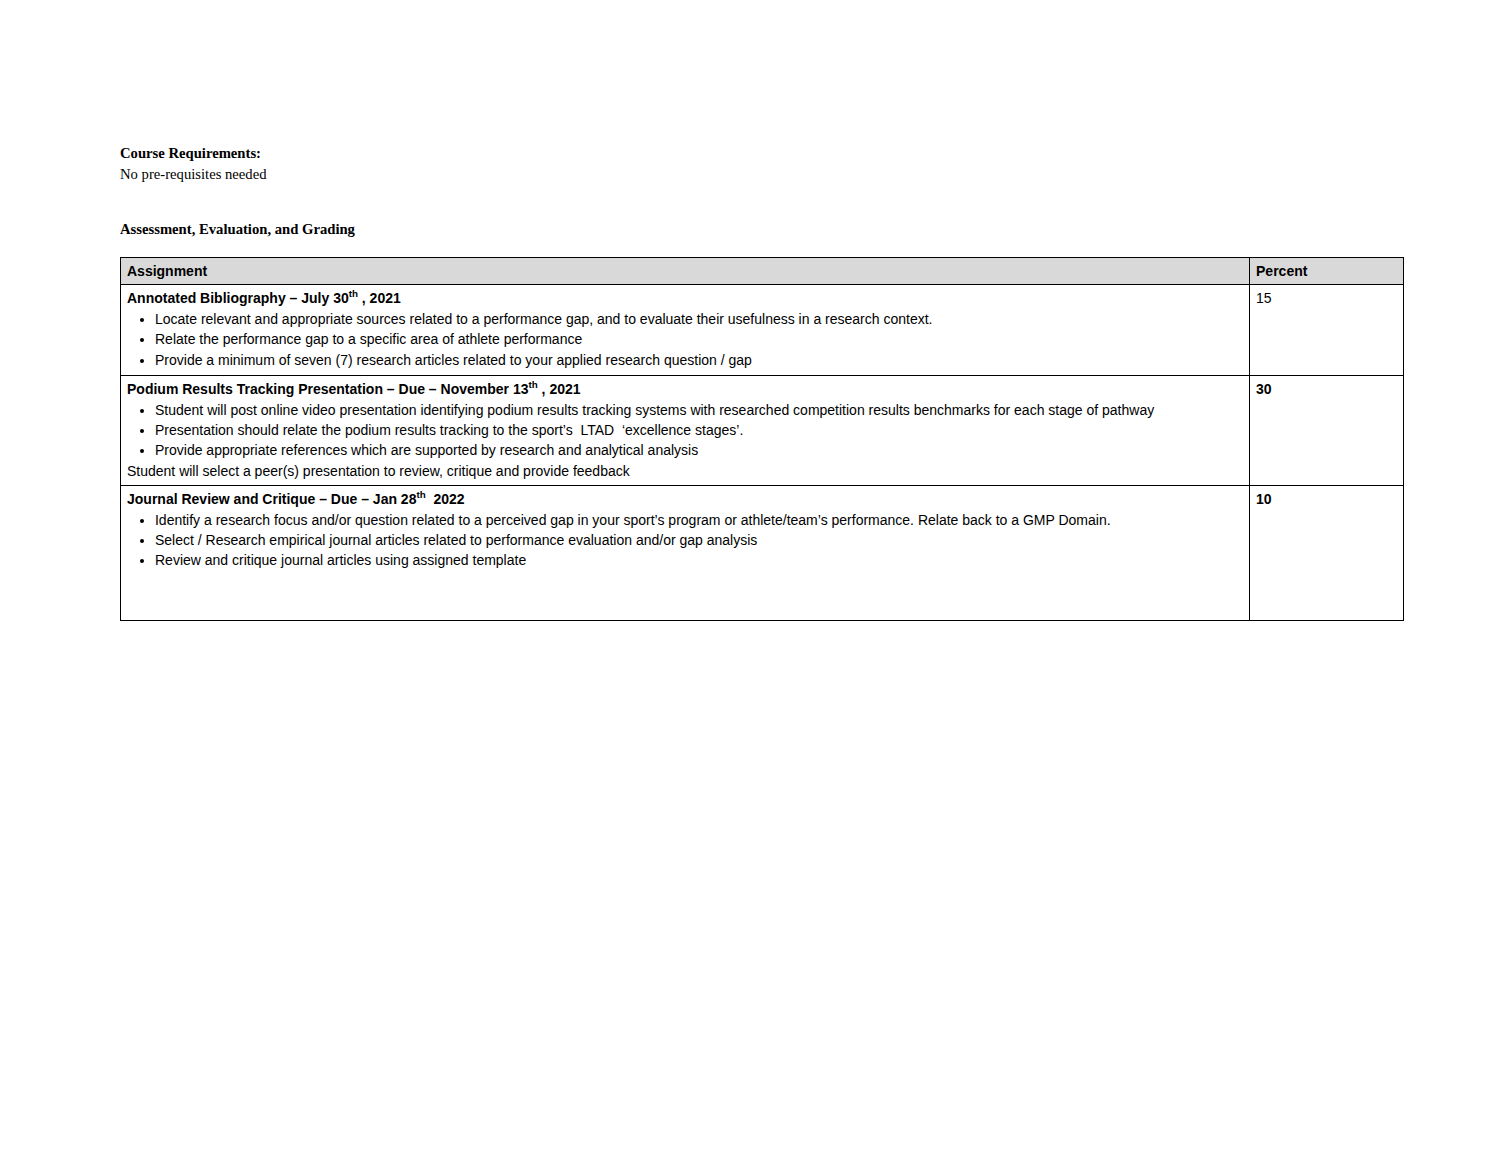Course Requirements:
No pre-requisites needed
Assessment, Evaluation, and Grading
| Assignment | Percent |
| --- | --- |
| Annotated Bibliography – July 30 th , 2021 Locate relevant and appropriate sources related to a performance gap, and to evaluate their usefulness in a research context. Relate the performance gap to a specific area of athlete performance Provide a minimum of seven (7) research articles related to your applied research question / gap | 15 |
| Podium Results Tracking Presentation – Due – November 13 th , 2021 Student will post online video presentation identifying podium results tracking systems with researched competition results benchmarks for each stage of pathway Presentation should relate the podium results tracking to the sport’s LTAD ‘excellence stages’. Provide appropriate references which are supported by research and analytical analysis Student will select a peer(s) presentation to review, critique and provide feedback | 30 |
| Journal Review and Critique – Due – Jan 28 th 2022 Identify a research focus and/or question related to a perceived gap in your sport’s program or athlete/team’s performance. Relate back to a GMP Domain. Select / Research empirical journal articles related to performance evaluation and/or gap analysis Review and critique journal articles using assigned template | 10 |